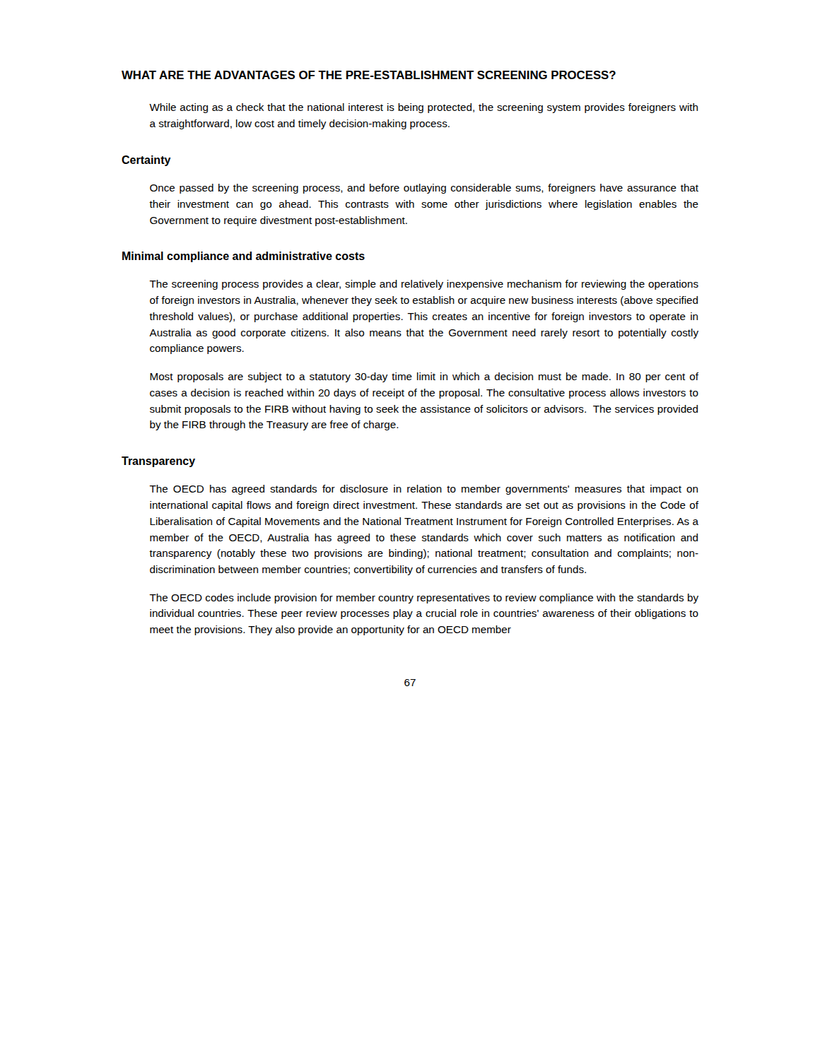What are the advantages of the pre-establishment screening process?
While acting as a check that the national interest is being protected, the screening system provides foreigners with a straightforward, low cost and timely decision-making process.
Certainty
Once passed by the screening process, and before outlaying considerable sums, foreigners have assurance that their investment can go ahead. This contrasts with some other jurisdictions where legislation enables the Government to require divestment post-establishment.
Minimal compliance and administrative costs
The screening process provides a clear, simple and relatively inexpensive mechanism for reviewing the operations of foreign investors in Australia, whenever they seek to establish or acquire new business interests (above specified threshold values), or purchase additional properties. This creates an incentive for foreign investors to operate in Australia as good corporate citizens. It also means that the Government need rarely resort to potentially costly compliance powers.
Most proposals are subject to a statutory 30-day time limit in which a decision must be made. In 80 per cent of cases a decision is reached within 20 days of receipt of the proposal. The consultative process allows investors to submit proposals to the FIRB without having to seek the assistance of solicitors or advisors. The services provided by the FIRB through the Treasury are free of charge.
Transparency
The OECD has agreed standards for disclosure in relation to member governments' measures that impact on international capital flows and foreign direct investment. These standards are set out as provisions in the Code of Liberalisation of Capital Movements and the National Treatment Instrument for Foreign Controlled Enterprises. As a member of the OECD, Australia has agreed to these standards which cover such matters as notification and transparency (notably these two provisions are binding); national treatment; consultation and complaints; non-discrimination between member countries; convertibility of currencies and transfers of funds.
The OECD codes include provision for member country representatives to review compliance with the standards by individual countries. These peer review processes play a crucial role in countries' awareness of their obligations to meet the provisions. They also provide an opportunity for an OECD member
67